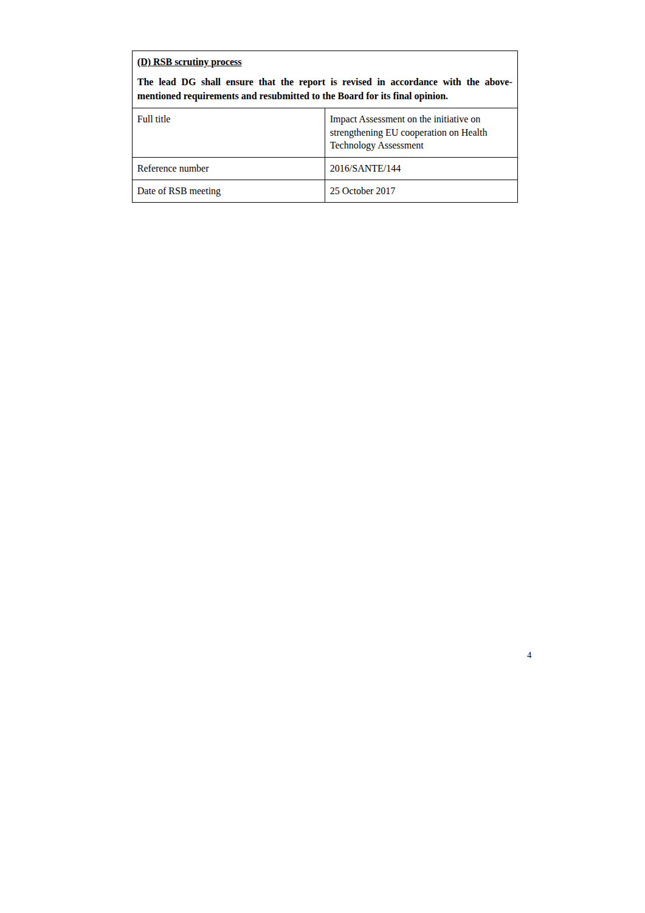| (D) RSB scrutiny process The lead DG shall ensure that the report is revised in accordance with the above-mentioned requirements and resubmitted to the Board for its final opinion. |
| Full title | Impact Assessment on the initiative on strengthening EU cooperation on Health Technology Assessment |
| Reference number | 2016/SANTE/144 |
| Date of RSB meeting | 25 October 2017 |
4